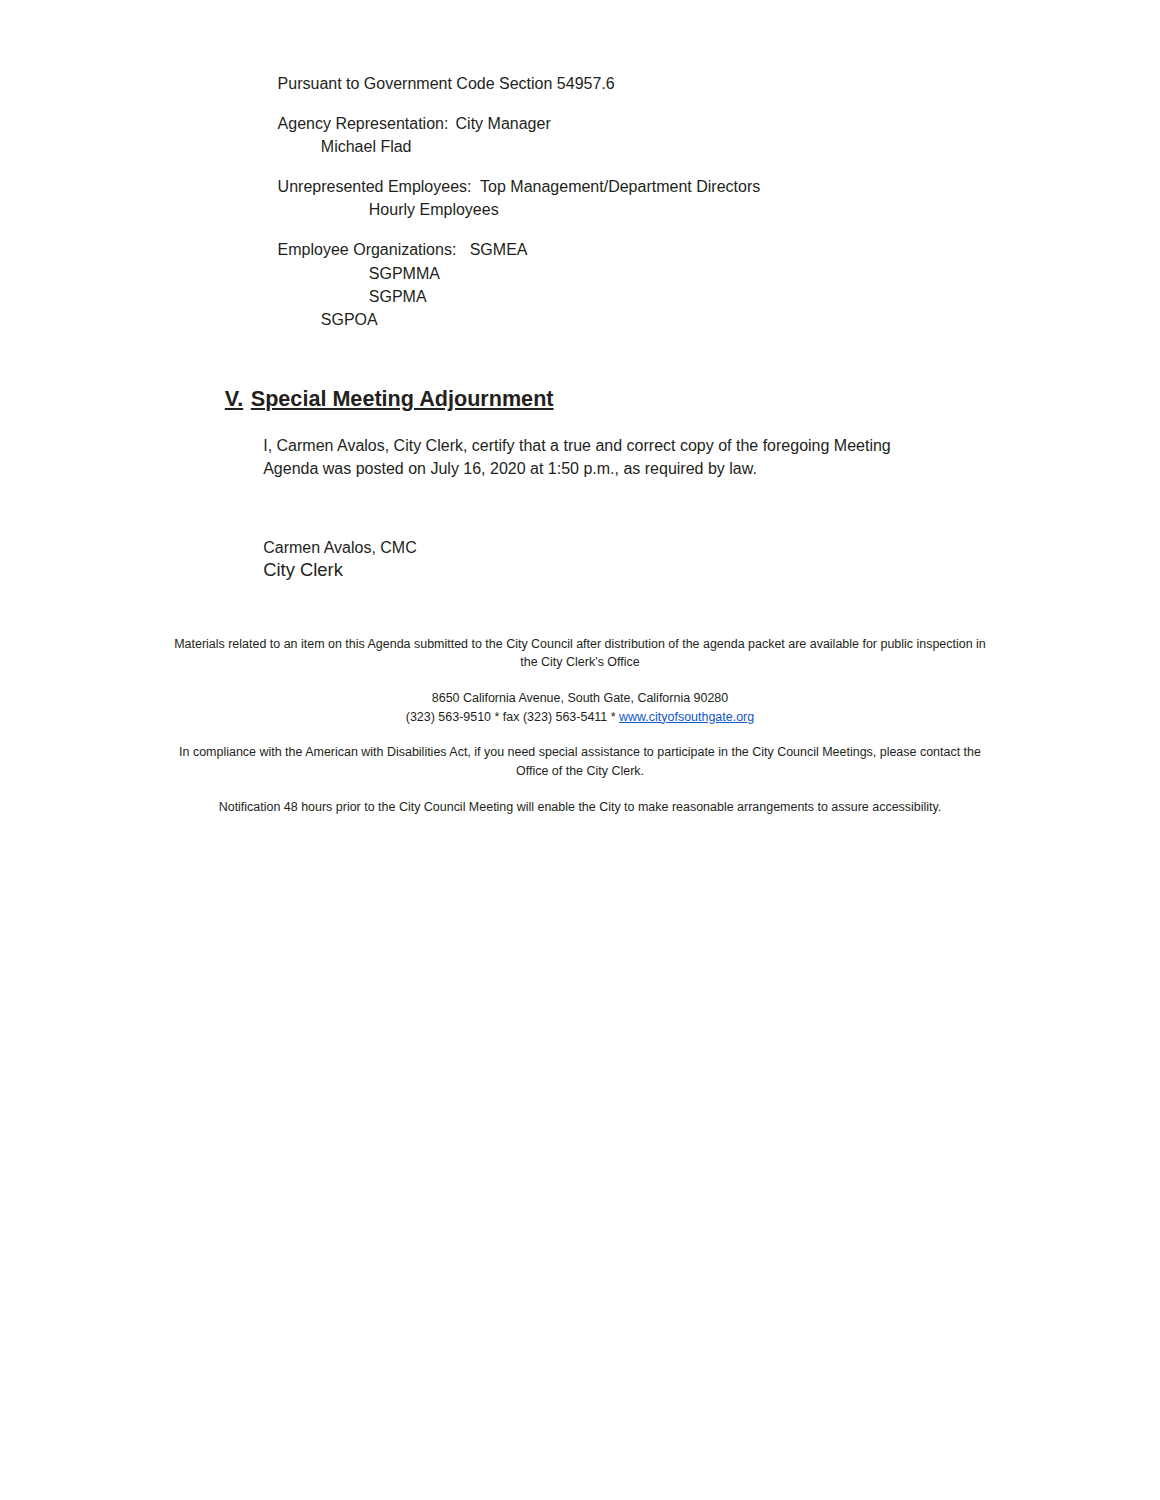Pursuant to Government Code Section 54957.6
Agency Representation: City Manager
Michael Flad
Unrepresented Employees: Top Management/Department Directors
Hourly Employees
Employee Organizations: SGMEA
SGPMMA
SGPMA
SGPOA
V. Special Meeting Adjournment
I, Carmen Avalos, City Clerk, certify that a true and correct copy of the foregoing Meeting Agenda was posted on July 16, 2020 at 1:50 p.m., as required by law.
Carmen Avalos, CMC City Clerk
Materials related to an item on this Agenda submitted to the City Council after distribution of the agenda packet are available for public inspection in the City Clerk’s Office
8650 California Avenue, South Gate, California 90280
(323) 563-9510 * fax (323) 563-5411 * www.cityofsouthgate.org
In compliance with the American with Disabilities Act, if you need special assistance to participate in the City Council Meetings, please contact the Office of the City Clerk.
Notification 48 hours prior to the City Council Meeting will enable the City to make reasonable arrangements to assure accessibility.